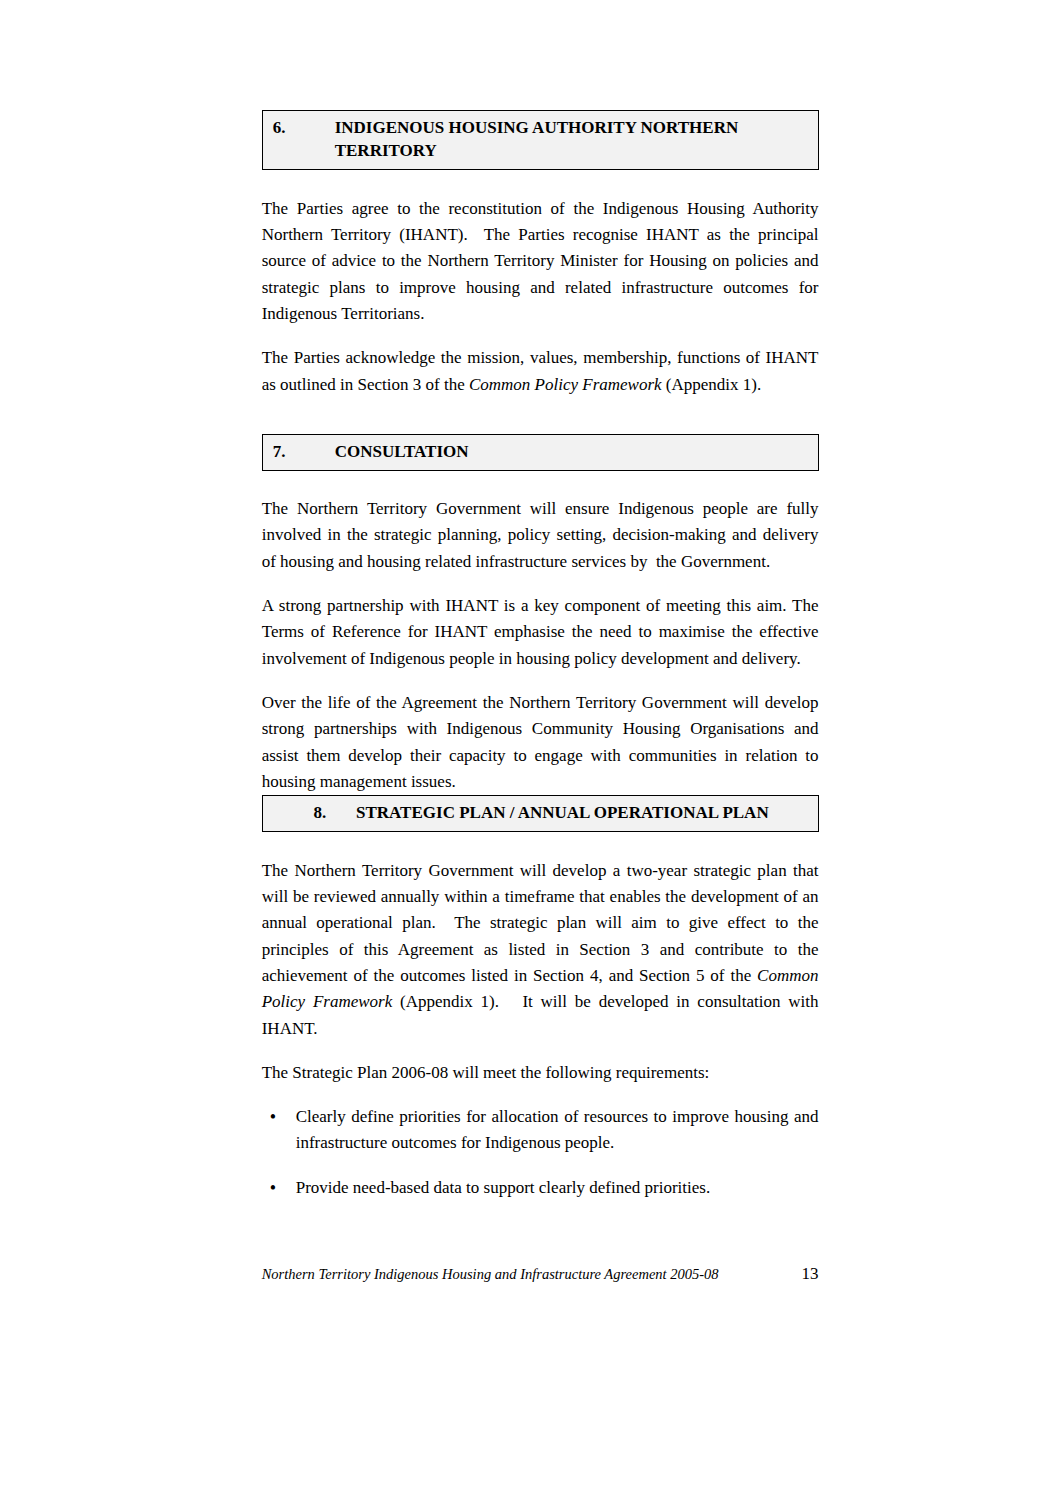6. INDIGENOUS HOUSING AUTHORITY NORTHERN
TERRITORY
The Parties agree to the reconstitution of the Indigenous Housing Authority Northern Territory (IHANT). The Parties recognise IHANT as the principal source of advice to the Northern Territory Minister for Housing on policies and strategic plans to improve housing and related infrastructure outcomes for Indigenous Territorians.
The Parties acknowledge the mission, values, membership, functions of IHANT as outlined in Section 3 of the Common Policy Framework (Appendix 1).
7. CONSULTATION
The Northern Territory Government will ensure Indigenous people are fully involved in the strategic planning, policy setting, decision-making and delivery of housing and housing related infrastructure services by the Government.
A strong partnership with IHANT is a key component of meeting this aim. The Terms of Reference for IHANT emphasise the need to maximise the effective involvement of Indigenous people in housing policy development and delivery.
Over the life of the Agreement the Northern Territory Government will develop strong partnerships with Indigenous Community Housing Organisations and assist them develop their capacity to engage with communities in relation to housing management issues.
8. STRATEGIC PLAN / ANNUAL OPERATIONAL PLAN
The Northern Territory Government will develop a two-year strategic plan that will be reviewed annually within a timeframe that enables the development of an annual operational plan. The strategic plan will aim to give effect to the principles of this Agreement as listed in Section 3 and contribute to the achievement of the outcomes listed in Section 4, and Section 5 of the Common Policy Framework (Appendix 1). It will be developed in consultation with IHANT.
The Strategic Plan 2006-08 will meet the following requirements:
Clearly define priorities for allocation of resources to improve housing and infrastructure outcomes for Indigenous people.
Provide need-based data to support clearly defined priorities.
Northern Territory Indigenous Housing and Infrastructure Agreement 2005-08 13